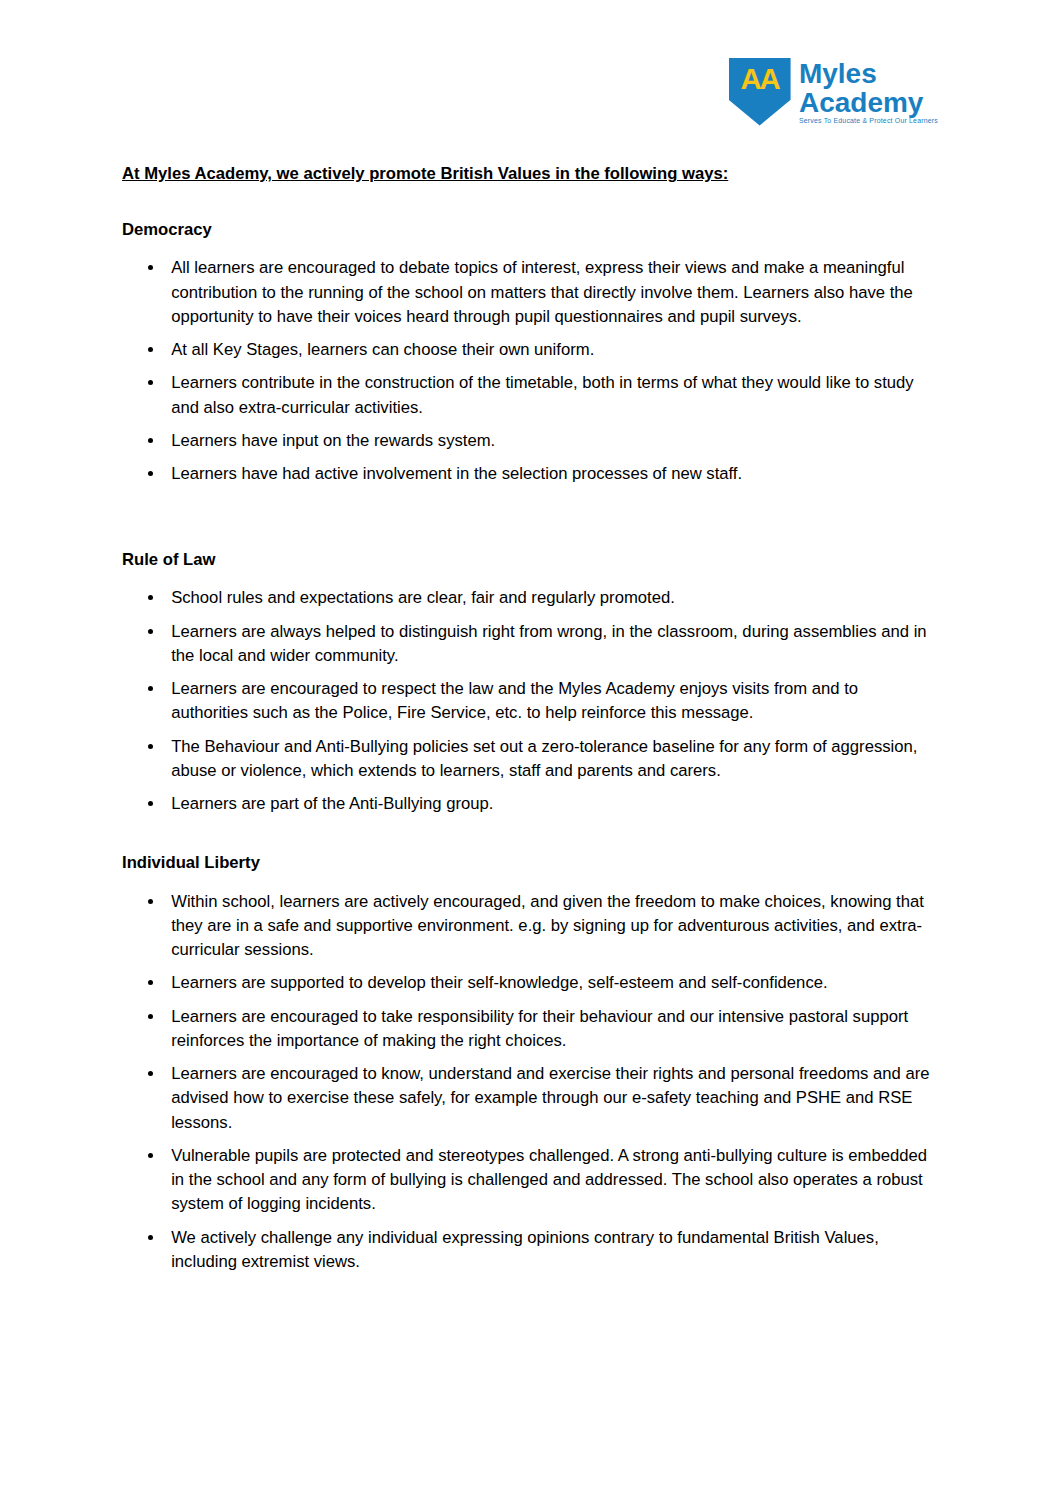AA
Myles Academy Serves To Educate & Protect Our Learners
At Myles Academy, we actively promote British Values in the following ways:
Democracy
All learners are encouraged to debate topics of interest, express their views and make a meaningful contribution to the running of the school on matters that directly involve them. Learners also have the opportunity to have their voices heard through pupil questionnaires and pupil surveys.
At all Key Stages, learners can choose their own uniform.
Learners contribute in the construction of the timetable, both in terms of what they would like to study and also extra-curricular activities.
Learners have input on the rewards system.
Learners have had active involvement in the selection processes of new staff.
Rule of Law
School rules and expectations are clear, fair and regularly promoted.
Learners are always helped to distinguish right from wrong, in the classroom, during assemblies and in the local and wider community.
Learners are encouraged to respect the law and the Myles Academy enjoys visits from and to authorities such as the Police, Fire Service, etc. to help reinforce this message.
The Behaviour and Anti-Bullying policies set out a zero-tolerance baseline for any form of aggression, abuse or violence, which extends to learners, staff and parents and carers.
Learners are part of the Anti-Bullying group.
Individual Liberty
Within school, learners are actively encouraged, and given the freedom to make choices, knowing that they are in a safe and supportive environment. e.g. by signing up for adventurous activities, and extra-curricular sessions.
Learners are supported to develop their self-knowledge, self-esteem and self-confidence.
Learners are encouraged to take responsibility for their behaviour and our intensive pastoral support reinforces the importance of making the right choices.
Learners are encouraged to know, understand and exercise their rights and personal freedoms and are advised how to exercise these safely, for example through our e-safety teaching and PSHE and RSE lessons.
Vulnerable pupils are protected and stereotypes challenged. A strong anti-bullying culture is embedded in the school and any form of bullying is challenged and addressed. The school also operates a robust system of logging incidents.
We actively challenge any individual expressing opinions contrary to fundamental British Values, including extremist views.